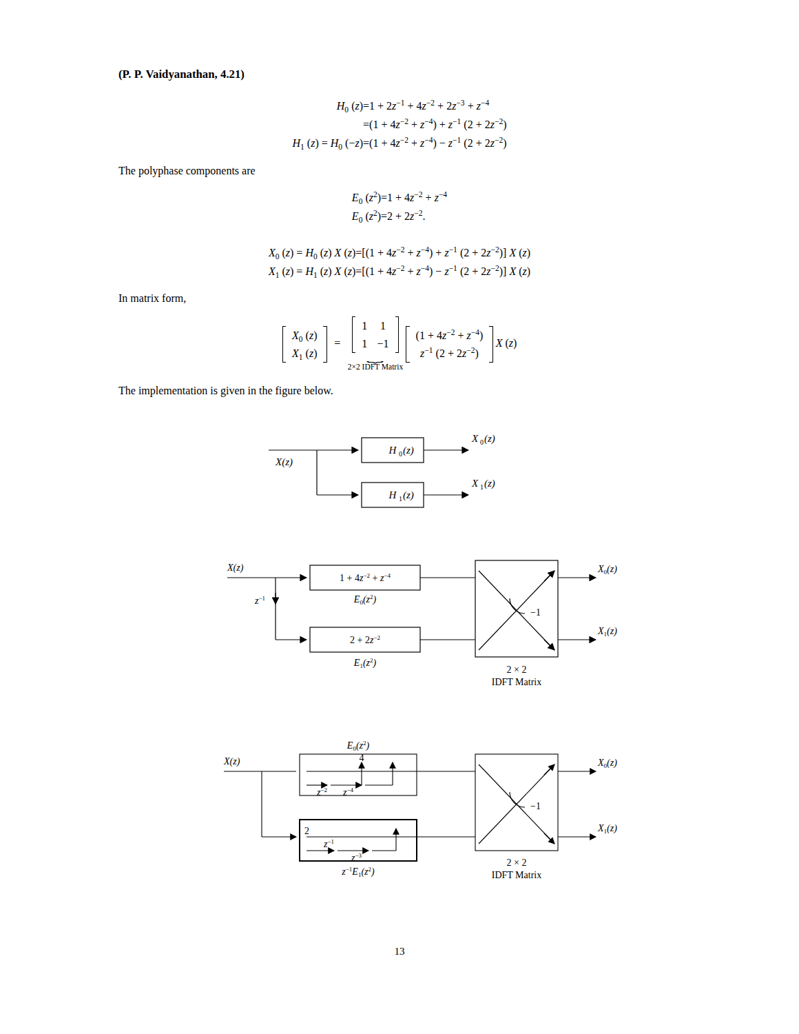(P. P. Vaidyanathan, 4.21)
| H 0 ( z ) | = | 1 + 2 z −1 + 4 z −2 + 2 z −3 + z −4 |
| | = | (1 + 4 z −2 + z −4 ) + z −1 (2 + 2 z −2 ) |
| H 1 ( z ) = H 0 (− z ) | = | (1 + 4 z −2 + z −4 ) − z −1 (2 + 2 z −2 ) |
The polyphase components are
| E 0 ( z 2 ) | = | 1 + 4 z −2 + z −4 |
| E 0 ( z 2 ) | = | 2 + 2 z −2 . |
| X 0 ( z ) = H 0 ( z ) X ( z ) | = | [(1 + 4 z −2 + z −4 ) + z −1 (2 + 2 z −2 )] X ( z ) |
| X 1 ( z ) = H 1 ( z ) X ( z ) | = | [(1 + 4 z −2 + z −4 ) − z −1 (2 + 2 z −2 )] X ( z ) |
In matrix form,
| X 0 ( z ) |
| X 1 ( z ) |
=
| 1 | 1 |
| 1 | −1 |
⏟ 2×2 IDFT Matrix
| (1 + 4 z −2 + z −4 ) |
| z −1 (2 + 2 z −2 ) |
X (z)
The implementation is given in the figure below.
H 0 (z) H 1 (z) X(z) X 0 (z) X 1 (z)
X(z) 1 + 4z−2 + z−4 2 + 2z−2 E0(z2) E1(z2) z−1 −1 2 × 2 IDFT Matrix X0(z) X1(z)
X(z) E0(z2) z−1E1(z2) 4 z−2 z−4 2 z−1 z−3 −1 2 × 2 IDFT Matrix X0(z) X1(z)
13